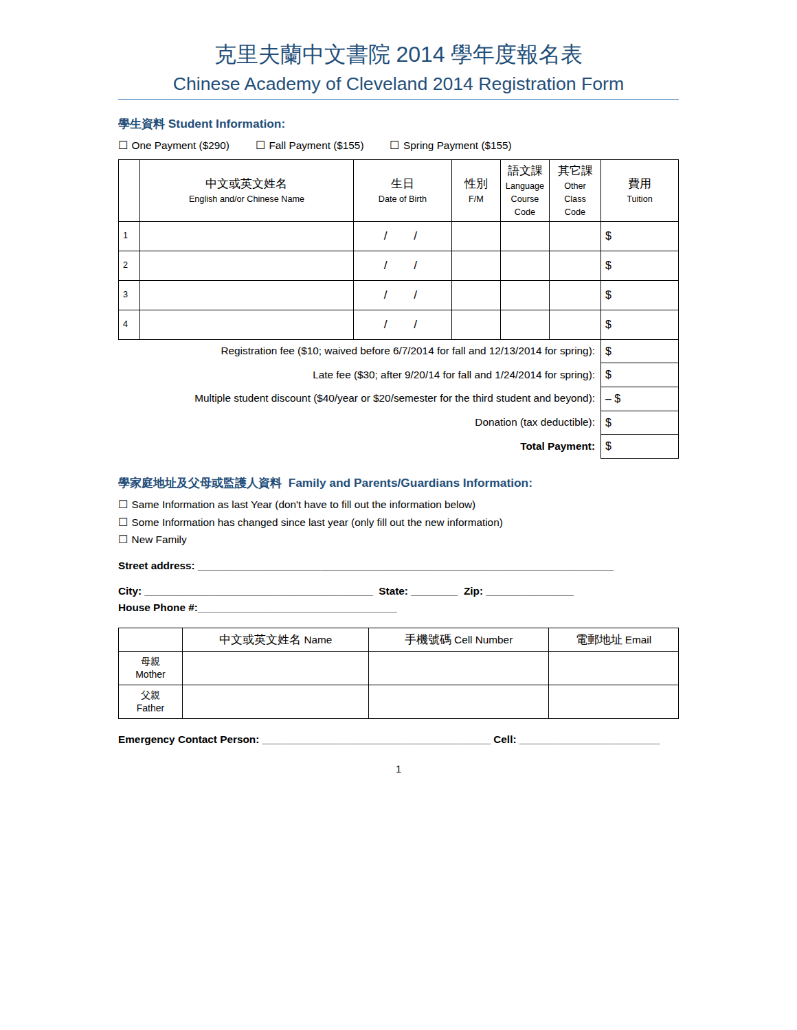克里夫蘭中文書院 2014 學年度報名表
Chinese Academy of Cleveland 2014 Registration Form
學生資料 Student Information:
☐One Payment ($290) ☐Fall Payment ($155) ☐Spring Payment ($155)
| | 中文或英文姓名 English and/or Chinese Name | 生日 Date of Birth | 性別 F/M | 語文課 Language Course Code | 其它課 Other Class Code | 費用 Tuition |
| --- | --- | --- | --- | --- | --- | --- |
| 1 | | / / | | | | $ |
| 2 | | / / | | | | $ |
| 3 | | / / | | | | $ |
| 4 | | / / | | | | $ |
| Registration fee ($10; waived before 6/7/2014 for fall and 12/13/2014 for spring): | $ |
| Late fee ($30; after 9/20/14 for fall and 1/24/2014 for spring): | $ |
| Multiple student discount ($40/year or $20/semester for the third student and beyond): | – $ |
| Donation (tax deductible): | $ |
| Total Payment: | $ |
學家庭地址及父母或監護人資料 Family and Parents/Guardians Information:
☐Same Information as last Year (don't have to fill out the information below)
☐Some Information has changed since last year (only fill out the new information)
☐New Family
Street address: _______________________________________________________________________
City: _______________________________________ State: ________ Zip: _______________
House Phone #:__________________________________
| | 中文或英文姓名 Name | 手機號碼 Cell Number | 電郵地址 Email |
| --- | --- | --- | --- |
| 母親 Mother | | | |
| 父親 Father | | | |
Emergency Contact Person: _______________________________________ Cell: ________________________
1